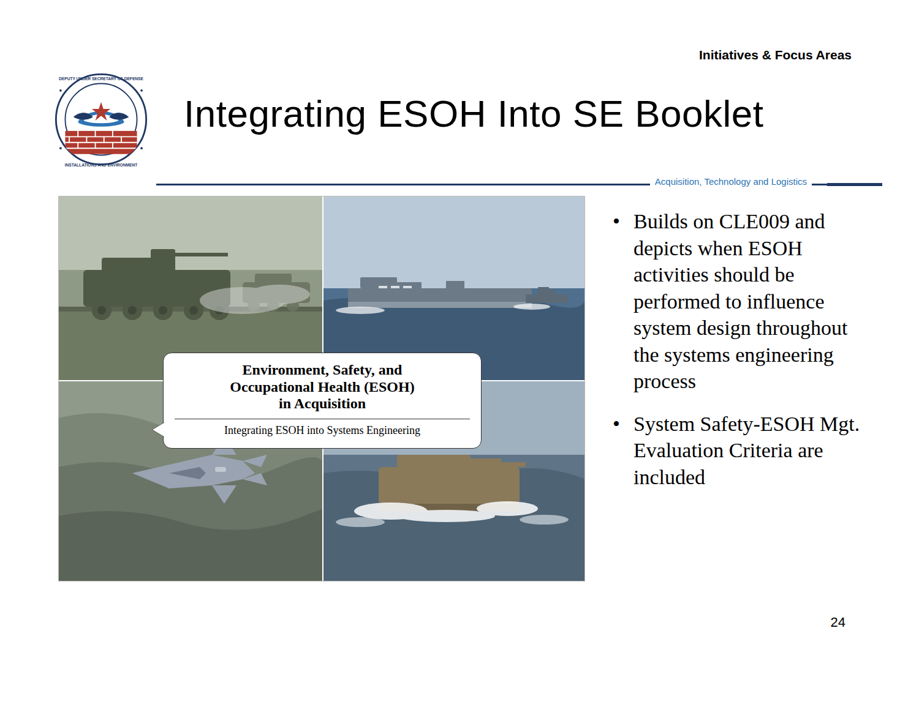Initiatives & Focus Areas
DEPUTY UNDER SECRETARY OF DEFENSE INSTALLATIONS AND ENVIRONMENT
Integrating ESOH Into SE Booklet
Acquisition, Technology and Logistics
Environment, Safety, and
Occupational Health (ESOH)
in Acquisition
Integrating ESOH into Systems Engineering
Builds on CLE009 and depicts when ESOH activities should be performed to influence system design throughout the systems engineering process
System Safety-ESOH Mgt. Evaluation Criteria are included
24